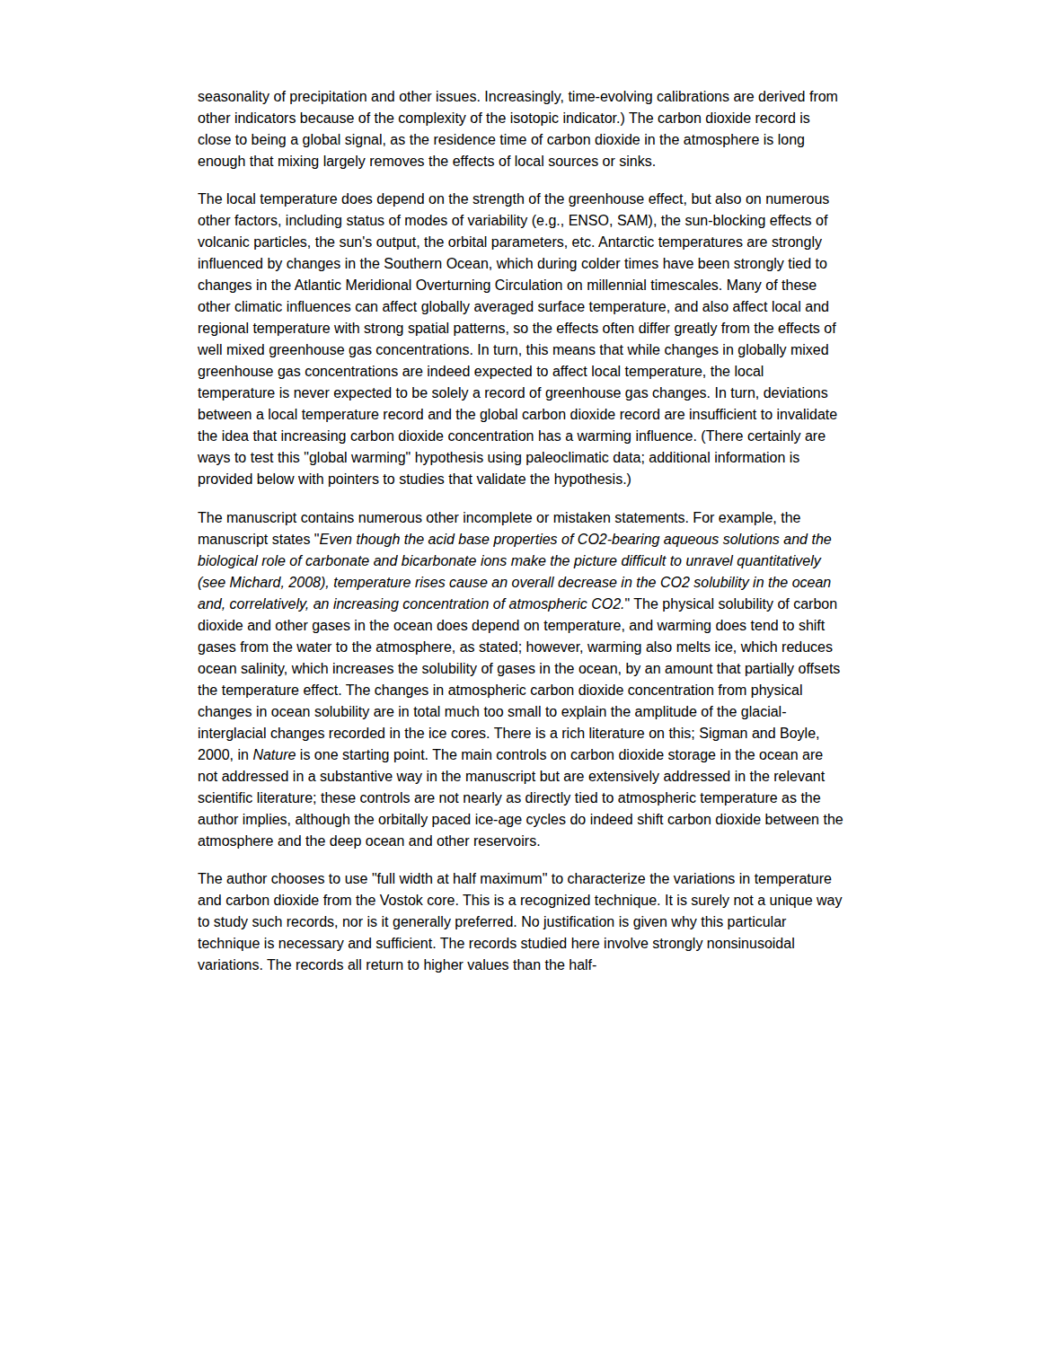seasonality of precipitation and other issues. Increasingly, time-evolving calibrations are derived from other indicators because of the complexity of the isotopic indicator.) The carbon dioxide record is close to being a global signal, as the residence time of carbon dioxide in the atmosphere is long enough that mixing largely removes the effects of local sources or sinks.
The local temperature does depend on the strength of the greenhouse effect, but also on numerous other factors, including status of modes of variability (e.g., ENSO, SAM), the sun-blocking effects of volcanic particles, the sun's output, the orbital parameters, etc. Antarctic temperatures are strongly influenced by changes in the Southern Ocean, which during colder times have been strongly tied to changes in the Atlantic Meridional Overturning Circulation on millennial timescales. Many of these other climatic influences can affect globally averaged surface temperature, and also affect local and regional temperature with strong spatial patterns, so the effects often differ greatly from the effects of well mixed greenhouse gas concentrations. In turn, this means that while changes in globally mixed greenhouse gas concentrations are indeed expected to affect local temperature, the local temperature is never expected to be solely a record of greenhouse gas changes. In turn, deviations between a local temperature record and the global carbon dioxide record are insufficient to invalidate the idea that increasing carbon dioxide concentration has a warming influence. (There certainly are ways to test this "global warming" hypothesis using paleoclimatic data; additional information is provided below with pointers to studies that validate the hypothesis.)
The manuscript contains numerous other incomplete or mistaken statements. For example, the manuscript states "Even though the acid base properties of CO2-bearing aqueous solutions and the biological role of carbonate and bicarbonate ions make the picture difficult to unravel quantitatively (see Michard, 2008), temperature rises cause an overall decrease in the CO2 solubility in the ocean and, correlatively, an increasing concentration of atmospheric CO2." The physical solubility of carbon dioxide and other gases in the ocean does depend on temperature, and warming does tend to shift gases from the water to the atmosphere, as stated; however, warming also melts ice, which reduces ocean salinity, which increases the solubility of gases in the ocean, by an amount that partially offsets the temperature effect. The changes in atmospheric carbon dioxide concentration from physical changes in ocean solubility are in total much too small to explain the amplitude of the glacial-interglacial changes recorded in the ice cores. There is a rich literature on this; Sigman and Boyle, 2000, in Nature is one starting point. The main controls on carbon dioxide storage in the ocean are not addressed in a substantive way in the manuscript but are extensively addressed in the relevant scientific literature; these controls are not nearly as directly tied to atmospheric temperature as the author implies, although the orbitally paced ice-age cycles do indeed shift carbon dioxide between the atmosphere and the deep ocean and other reservoirs.
The author chooses to use "full width at half maximum" to characterize the variations in temperature and carbon dioxide from the Vostok core. This is a recognized technique. It is surely not a unique way to study such records, nor is it generally preferred. No justification is given why this particular technique is necessary and sufficient. The records studied here involve strongly nonsinusoidal variations. The records all return to higher values than the half-